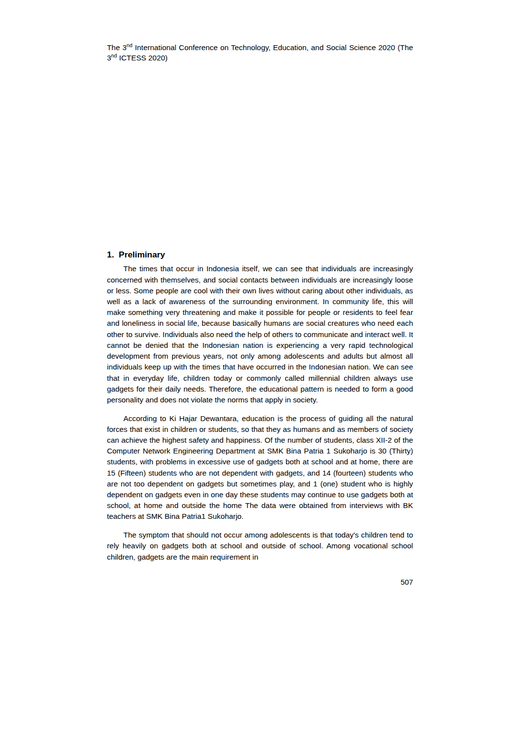The 3nd International Conference on Technology, Education, and Social Science 2020 (The 3nd ICTESS 2020)
1. Preliminary
The times that occur in Indonesia itself, we can see that individuals are increasingly concerned with themselves, and social contacts between individuals are increasingly loose or less. Some people are cool with their own lives without caring about other individuals, as well as a lack of awareness of the surrounding environment. In community life, this will make something very threatening and make it possible for people or residents to feel fear and loneliness in social life, because basically humans are social creatures who need each other to survive. Individuals also need the help of others to communicate and interact well. It cannot be denied that the Indonesian nation is experiencing a very rapid technological development from previous years, not only among adolescents and adults but almost all individuals keep up with the times that have occurred in the Indonesian nation. We can see that in everyday life, children today or commonly called millennial children always use gadgets for their daily needs. Therefore, the educational pattern is needed to form a good personality and does not violate the norms that apply in society.
According to Ki Hajar Dewantara, education is the process of guiding all the natural forces that exist in children or students, so that they as humans and as members of society can achieve the highest safety and happiness. Of the number of students, class XII-2 of the Computer Network Engineering Department at SMK Bina Patria 1 Sukoharjo is 30 (Thirty) students, with problems in excessive use of gadgets both at school and at home, there are 15 (Fifteen) students who are not dependent with gadgets, and 14 (fourteen) students who are not too dependent on gadgets but sometimes play, and 1 (one) student who is highly dependent on gadgets even in one day these students may continue to use gadgets both at school, at home and outside the home The data were obtained from interviews with BK teachers at SMK Bina Patria1 Sukoharjo.
The symptom that should not occur among adolescents is that today's children tend to rely heavily on gadgets both at school and outside of school. Among vocational school children, gadgets are the main requirement in
507